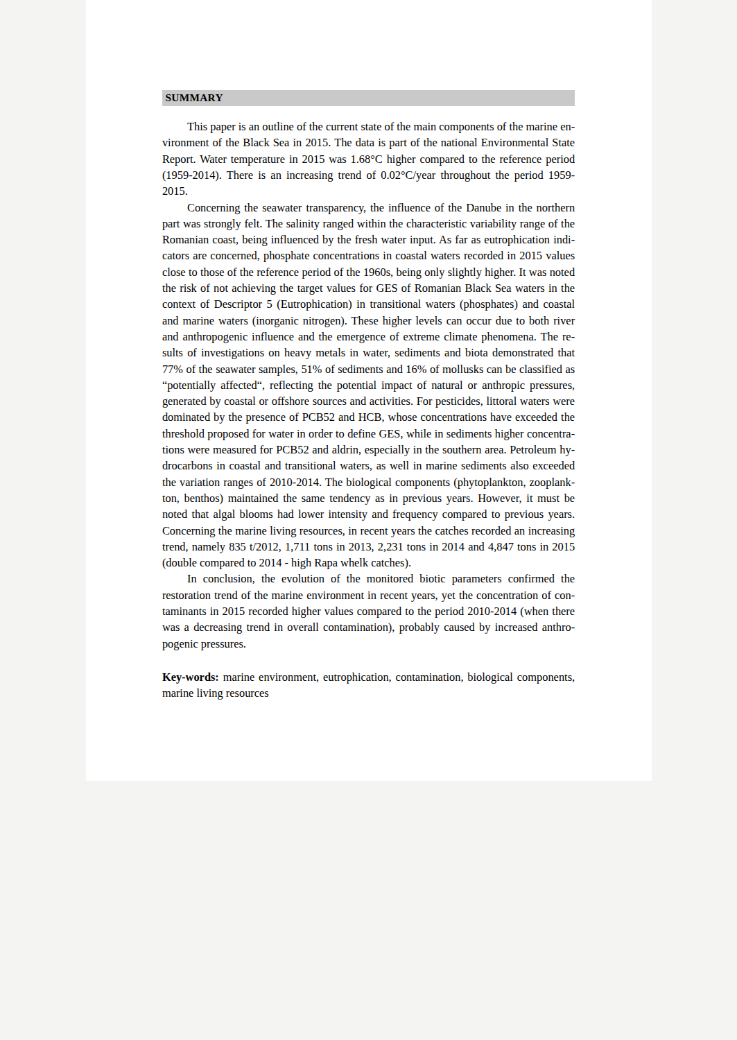Summary
This paper is an outline of the current state of the main components of the marine environment of the Black Sea in 2015. The data is part of the national Environmental State Report. Water temperature in 2015 was 1.68°C higher compared to the reference period (1959-2014). There is an increasing trend of 0.02°C/year throughout the period 1959-2015.
Concerning the seawater transparency, the influence of the Danube in the northern part was strongly felt. The salinity ranged within the characteristic variability range of the Romanian coast, being influenced by the fresh water input. As far as eutrophication indicators are concerned, phosphate concentrations in coastal waters recorded in 2015 values close to those of the reference period of the 1960s, being only slightly higher. It was noted the risk of not achieving the target values for GES of Romanian Black Sea waters in the context of Descriptor 5 (Eutrophication) in transitional waters (phosphates) and coastal and marine waters (inorganic nitrogen). These higher levels can occur due to both river and anthropogenic influence and the emergence of extreme climate phenomena. The results of investigations on heavy metals in water, sediments and biota demonstrated that 77% of the seawater samples, 51% of sediments and 16% of mollusks can be classified as “potentially affected“, reflecting the potential impact of natural or anthropic pressures, generated by coastal or offshore sources and activities. For pesticides, littoral waters were dominated by the presence of PCB52 and HCB, whose concentrations have exceeded the threshold proposed for water in order to define GES, while in sediments higher concentrations were measured for PCB52 and aldrin, especially in the southern area. Petroleum hydrocarbons in coastal and transitional waters, as well in marine sediments also exceeded the variation ranges of 2010-2014. The biological components (phytoplankton, zooplankton, benthos) maintained the same tendency as in previous years. However, it must be noted that algal blooms had lower intensity and frequency compared to previous years. Concerning the marine living resources, in recent years the catches recorded an increasing trend, namely 835 t/2012, 1,711 tons in 2013, 2,231 tons in 2014 and 4,847 tons in 2015 (double compared to 2014 - high Rapa whelk catches).
In conclusion, the evolution of the monitored biotic parameters confirmed the restoration trend of the marine environment in recent years, yet the concentration of contaminants in 2015 recorded higher values compared to the period 2010-2014 (when there was a decreasing trend in overall contamination), probably caused by increased anthropogenic pressures.
Key-words: marine environment, eutrophication, contamination, biological components, marine living resources